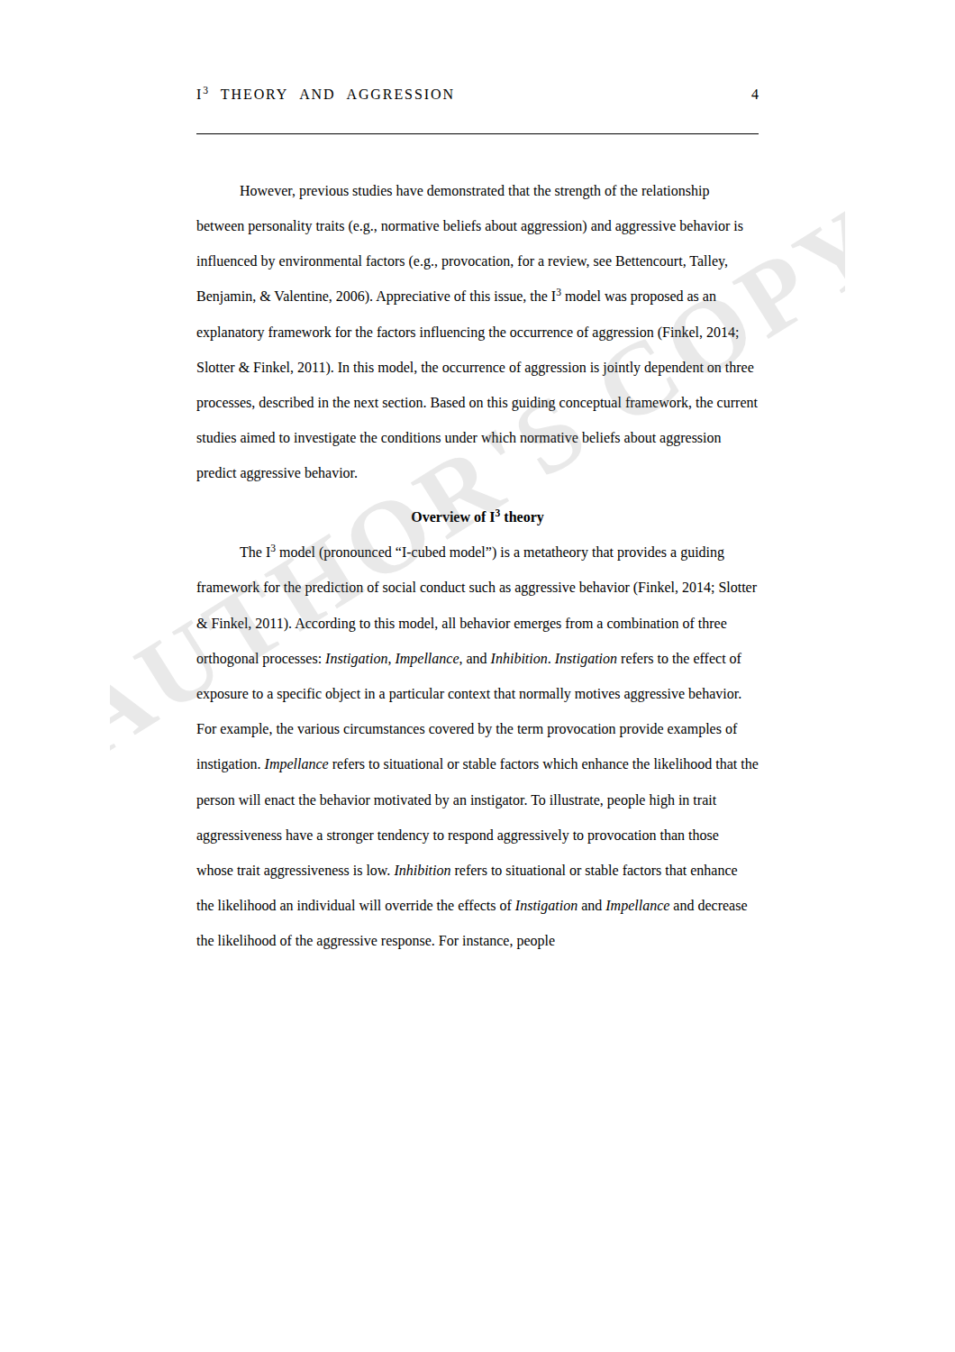I3 Theory and Aggression 4
AUTHOR'S COPY
However, previous studies have demonstrated that the strength of the relationship between personality traits (e.g., normative beliefs about aggression) and aggressive behavior is influenced by environmental factors (e.g., provocation, for a review, see Bettencourt, Talley, Benjamin, & Valentine, 2006). Appreciative of this issue, the I3 model was proposed as an explanatory framework for the factors influencing the occurrence of aggression (Finkel, 2014; Slotter & Finkel, 2011). In this model, the occurrence of aggression is jointly dependent on three processes, described in the next section. Based on this guiding conceptual framework, the current studies aimed to investigate the conditions under which normative beliefs about aggression predict aggressive behavior.
Overview of I3 theory
The I3 model (pronounced “I-cubed model”) is a metatheory that provides a guiding framework for the prediction of social conduct such as aggressive behavior (Finkel, 2014; Slotter & Finkel, 2011). According to this model, all behavior emerges from a combination of three orthogonal processes: Instigation, Impellance, and Inhibition. Instigation refers to the effect of exposure to a specific object in a particular context that normally motives aggressive behavior. For example, the various circumstances covered by the term provocation provide examples of instigation. Impellance refers to situational or stable factors which enhance the likelihood that the person will enact the behavior motivated by an instigator. To illustrate, people high in trait aggressiveness have a stronger tendency to respond aggressively to provocation than those whose trait aggressiveness is low. Inhibition refers to situational or stable factors that enhance the likelihood an individual will override the effects of Instigation and Impellance and decrease the likelihood of the aggressive response. For instance, people